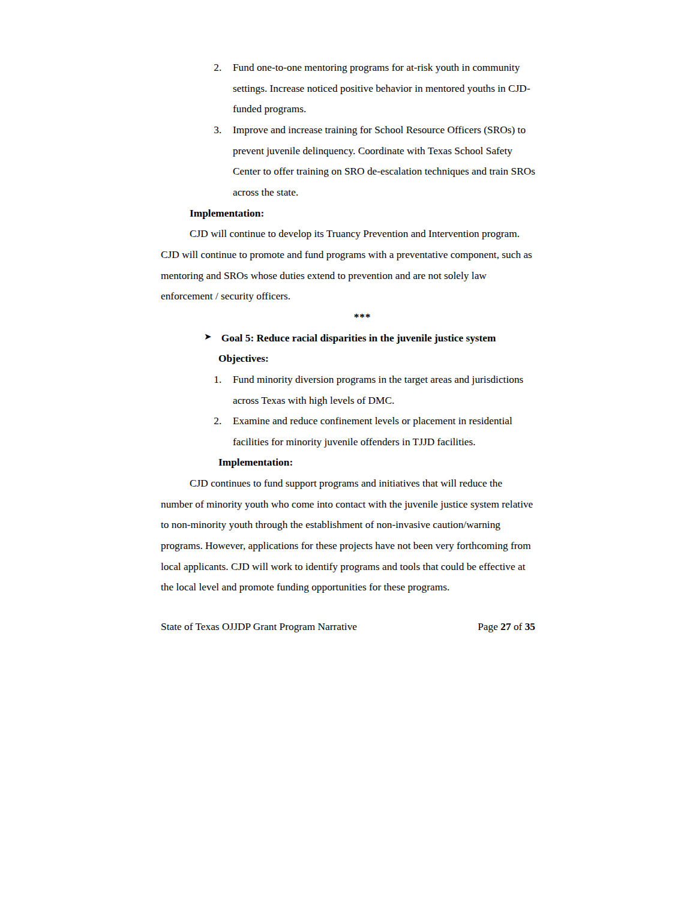Fund one-to-one mentoring programs for at-risk youth in community settings. Increase noticed positive behavior in mentored youths in CJD-funded programs.
Improve and increase training for School Resource Officers (SROs) to prevent juvenile delinquency. Coordinate with Texas School Safety Center to offer training on SRO de-escalation techniques and train SROs across the state.
Implementation:
CJD will continue to develop its Truancy Prevention and Intervention program. CJD will continue to promote and fund programs with a preventative component, such as mentoring and SROs whose duties extend to prevention and are not solely law enforcement / security officers.
***
Goal 5: Reduce racial disparities in the juvenile justice system
Objectives:
Fund minority diversion programs in the target areas and jurisdictions across Texas with high levels of DMC.
Examine and reduce confinement levels or placement in residential facilities for minority juvenile offenders in TJJD facilities.
Implementation:
CJD continues to fund support programs and initiatives that will reduce the number of minority youth who come into contact with the juvenile justice system relative to non-minority youth through the establishment of non-invasive caution/warning programs. However, applications for these projects have not been very forthcoming from local applicants. CJD will work to identify programs and tools that could be effective at the local level and promote funding opportunities for these programs.
State of Texas OJJDP Grant Program Narrative
Page 27 of 35